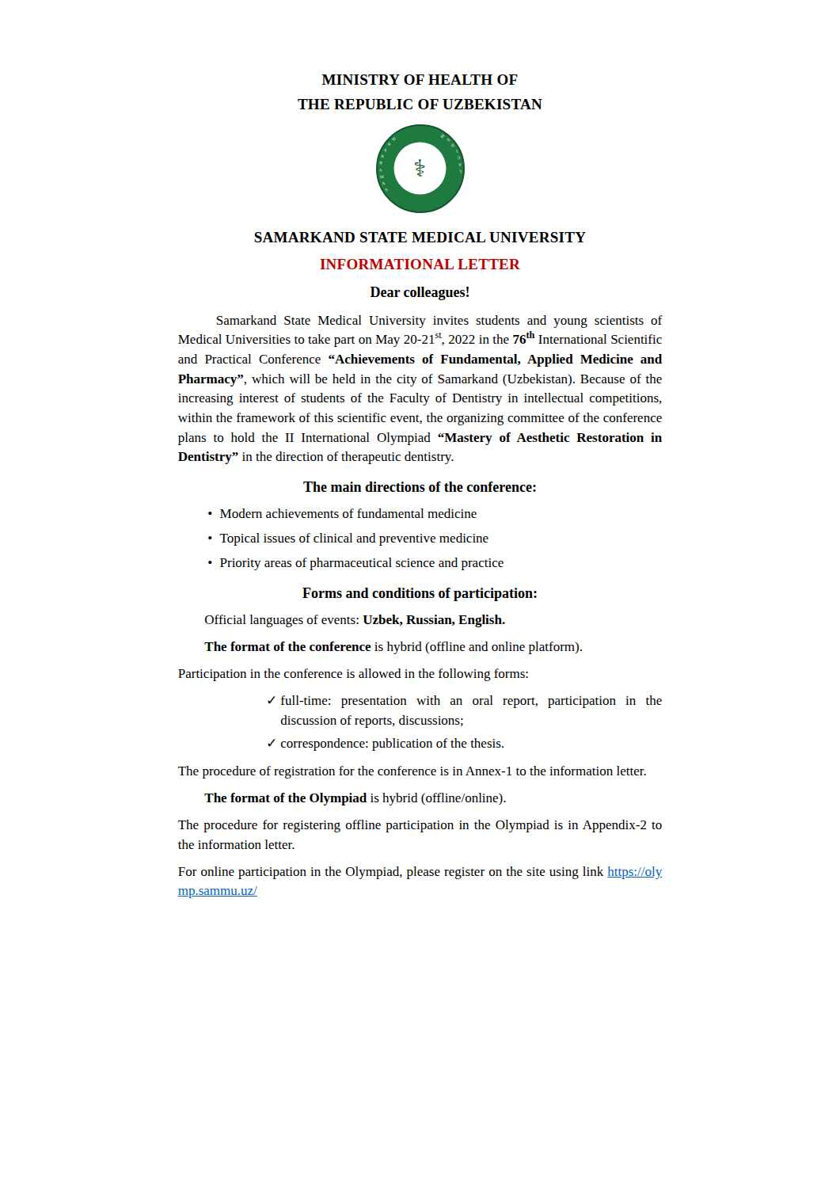MINISTRY OF HEALTH OF
THE REPUBLIC OF UZBEKISTAN
S A M A R K A N D M E D I C A L
⚕
SAMARKAND STATE MEDICAL UNIVERSITY
INFORMATIONAL LETTER
Dear colleagues!
Samarkand State Medical University invites students and young scientists of Medical Universities to take part on May 20-21st, 2022 in the 76th International Scientific and Practical Conference “Achievements of Fundamental, Applied Medicine and Pharmacy”, which will be held in the city of Samarkand (Uzbekistan). Because of the increasing interest of students of the Faculty of Dentistry in intellectual competitions, within the framework of this scientific event, the organizing committee of the conference plans to hold the II International Olympiad “Mastery of Aesthetic Restoration in Dentistry” in the direction of therapeutic dentistry.
The main directions of the conference:
Modern achievements of fundamental medicine
Topical issues of clinical and preventive medicine
Priority areas of pharmaceutical science and practice
Forms and conditions of participation:
Official languages of events: Uzbek, Russian, English.
The format of the conference is hybrid (offline and online platform).
Participation in the conference is allowed in the following forms:
full-time: presentation with an oral report, participation in the discussion of reports, discussions;
correspondence: publication of the thesis.
The procedure of registration for the conference is in Annex-1 to the information letter.
The format of the Olympiad is hybrid (offline/online).
The procedure for registering offline participation in the Olympiad is in Appendix-2 to the information letter.
For online participation in the Olympiad, please register on the site using link https://olymp.sammu.uz/